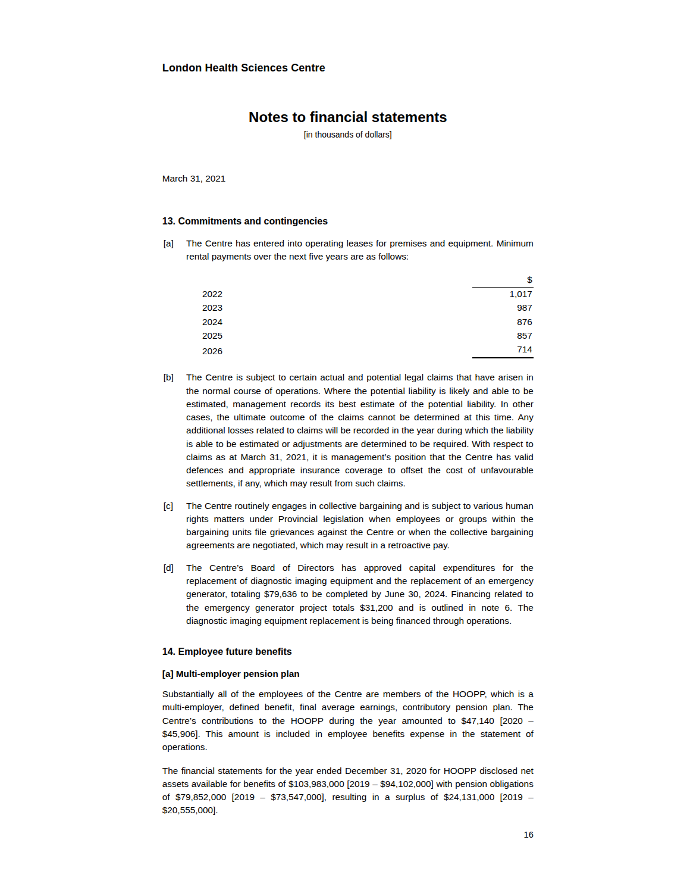London Health Sciences Centre
Notes to financial statements
[in thousands of dollars]
March 31, 2021
13. Commitments and contingencies
[a]
The Centre has entered into operating leases for premises and equipment. Minimum rental payments over the next five years are as follows:
| | | $ |
| 2022 | | 1,017 |
| 2023 | | 987 |
| 2024 | | 876 |
| 2025 | | 857 |
| 2026 | | 714 |
[b]
The Centre is subject to certain actual and potential legal claims that have arisen in the normal course of operations. Where the potential liability is likely and able to be estimated, management records its best estimate of the potential liability. In other cases, the ultimate outcome of the claims cannot be determined at this time. Any additional losses related to claims will be recorded in the year during which the liability is able to be estimated or adjustments are determined to be required. With respect to claims as at March 31, 2021, it is management’s position that the Centre has valid defences and appropriate insurance coverage to offset the cost of unfavourable settlements, if any, which may result from such claims.
[c]
The Centre routinely engages in collective bargaining and is subject to various human rights matters under Provincial legislation when employees or groups within the bargaining units file grievances against the Centre or when the collective bargaining agreements are negotiated, which may result in a retroactive pay.
[d]
The Centre’s Board of Directors has approved capital expenditures for the replacement of diagnostic imaging equipment and the replacement of an emergency generator, totaling $79,636 to be completed by June 30, 2024. Financing related to the emergency generator project totals $31,200 and is outlined in note 6. The diagnostic imaging equipment replacement is being financed through operations.
14. Employee future benefits
[a] Multi-employer pension plan
Substantially all of the employees of the Centre are members of the HOOPP, which is a multi-employer, defined benefit, final average earnings, contributory pension plan. The Centre’s contributions to the HOOPP during the year amounted to $47,140 [2020 – $45,906]. This amount is included in employee benefits expense in the statement of operations.
The financial statements for the year ended December 31, 2020 for HOOPP disclosed net assets available for benefits of $103,983,000 [2019 – $94,102,000] with pension obligations of $79,852,000 [2019 – $73,547,000], resulting in a surplus of $24,131,000 [2019 – $20,555,000].
16